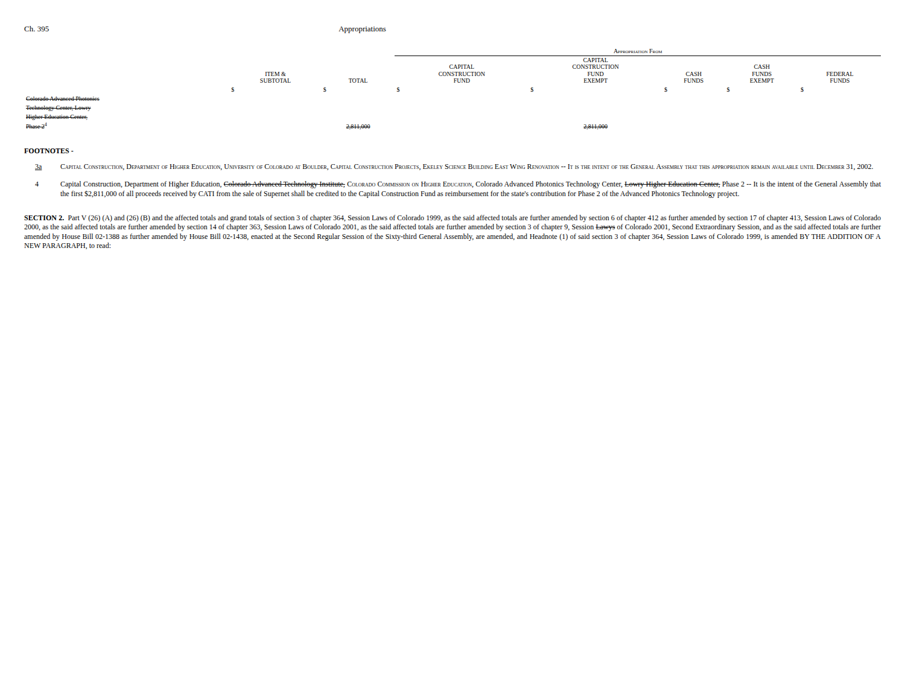Ch. 395
Appropriations
| | | | Appropriation From |
| | ITEM & SUBTOTAL | TOTAL | CAPITAL CONSTRUCTION FUND | CAPITAL CONSTRUCTION FUND EXEMPT | CASH FUNDS | CASH FUNDS EXEMPT | FEDERAL FUNDS |
| | $ | $ | $ | $ | $ | $ | $ |
| Colorado Advanced Photonics | | | | | | | |
| Technology Center, Lowry | | | | | | | |
| Higher Education Center, | | | | | | | |
| Phase 2 4 | | 2,811,000 | | 2,811,000 | | | |
FOOTNOTES -
3a
Capital Construction, Department of Higher Education, University of Colorado at Boulder, Capital Construction Projects, Ekeley Science Building East Wing Renovation -- It is the intent of the General Assembly that this appropriation remain available until December 31, 2002.
4
Capital Construction, Department of Higher Education, Colorado Advanced Technology Institute, Colorado Commission on Higher Education, Colorado Advanced Photonics Technology Center, Lowry Higher Education Center, Phase 2 -- It is the intent of the General Assembly that the first $2,811,000 of all proceeds received by CATI from the sale of Supernet shall be credited to the Capital Construction Fund as reimbursement for the state's contribution for Phase 2 of the Advanced Photonics Technology project.
SECTION 2. Part V (26) (A) and (26) (B) and the affected totals and grand totals of section 3 of chapter 364, Session Laws of Colorado 1999, as the said affected totals are further amended by section 6 of chapter 412 as further amended by section 17 of chapter 413, Session Laws of Colorado 2000, as the said affected totals are further amended by section 14 of chapter 363, Session Laws of Colorado 2001, as the said affected totals are further amended by section 3 of chapter 9, Session Lawys of Colorado 2001, Second Extraordinary Session, and as the said affected totals are further amended by House Bill 02-1388 as further amended by House Bill 02-1438, enacted at the Second Regular Session of the Sixty-third General Assembly, are amended, and Headnote (1) of said section 3 of chapter 364, Session Laws of Colorado 1999, is amended BY THE ADDITION OF A NEW PARAGRAPH, to read: